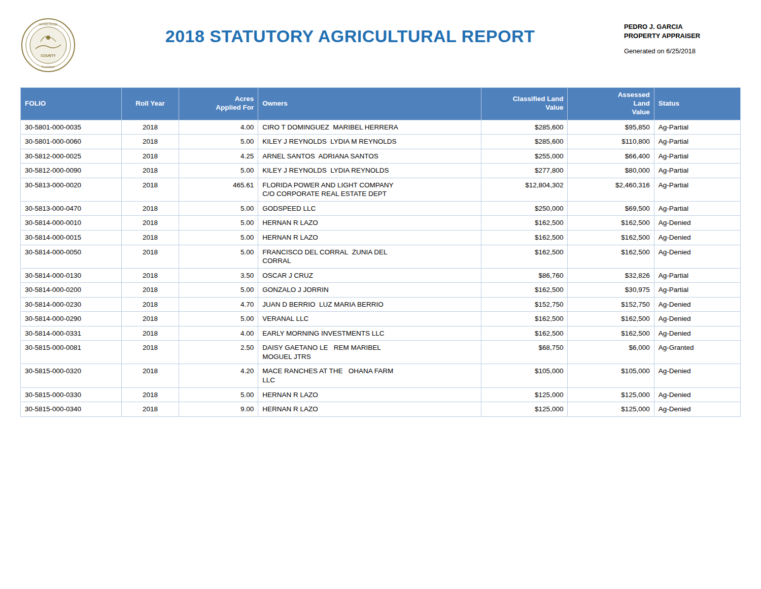MIAMI-DADE COUNTY FLORIDA
2018 STATUTORY AGRICULTURAL REPORT
PEDRO J. GARCIA
PROPERTY APPRAISER
Generated on 6/25/2018
| FOLIO | Roll Year | Acres Applied For | Owners | Classified Land Value | Assessed Land Value | Status |
| --- | --- | --- | --- | --- | --- | --- |
| 30-5801-000-0035 | 2018 | 4.00 | CIRO T DOMINGUEZ MARIBEL HERRERA | $285,600 | $95,850 | Ag-Partial |
| 30-5801-000-0060 | 2018 | 5.00 | KILEY J REYNOLDS LYDIA M REYNOLDS | $285,600 | $110,800 | Ag-Partial |
| 30-5812-000-0025 | 2018 | 4.25 | ARNEL SANTOS ADRIANA SANTOS | $255,000 | $66,400 | Ag-Partial |
| 30-5812-000-0090 | 2018 | 5.00 | KILEY J REYNOLDS LYDIA REYNOLDS | $277,800 | $80,000 | Ag-Partial |
| 30-5813-000-0020 | 2018 | 465.61 | FLORIDA POWER AND LIGHT COMPANY C/O CORPORATE REAL ESTATE DEPT | $12,804,302 | $2,460,316 | Ag-Partial |
| 30-5813-000-0470 | 2018 | 5.00 | GODSPEED LLC | $250,000 | $69,500 | Ag-Partial |
| 30-5814-000-0010 | 2018 | 5.00 | HERNAN R LAZO | $162,500 | $162,500 | Ag-Denied |
| 30-5814-000-0015 | 2018 | 5.00 | HERNAN R LAZO | $162,500 | $162,500 | Ag-Denied |
| 30-5814-000-0050 | 2018 | 5.00 | FRANCISCO DEL CORRAL ZUNIA DEL CORRAL | $162,500 | $162,500 | Ag-Denied |
| 30-5814-000-0130 | 2018 | 3.50 | OSCAR J CRUZ | $86,760 | $32,826 | Ag-Partial |
| 30-5814-000-0200 | 2018 | 5.00 | GONZALO J JORRIN | $162,500 | $30,975 | Ag-Partial |
| 30-5814-000-0230 | 2018 | 4.70 | JUAN D BERRIO LUZ MARIA BERRIO | $152,750 | $152,750 | Ag-Denied |
| 30-5814-000-0290 | 2018 | 5.00 | VERANAL LLC | $162,500 | $162,500 | Ag-Denied |
| 30-5814-000-0331 | 2018 | 4.00 | EARLY MORNING INVESTMENTS LLC | $162,500 | $162,500 | Ag-Denied |
| 30-5815-000-0081 | 2018 | 2.50 | DAISY GAETANO LE REM MARIBEL MOGUEL JTRS | $68,750 | $6,000 | Ag-Granted |
| 30-5815-000-0320 | 2018 | 4.20 | MACE RANCHES AT THE OHANA FARM LLC | $105,000 | $105,000 | Ag-Denied |
| 30-5815-000-0330 | 2018 | 5.00 | HERNAN R LAZO | $125,000 | $125,000 | Ag-Denied |
| 30-5815-000-0340 | 2018 | 9.00 | HERNAN R LAZO | $125,000 | $125,000 | Ag-Denied |